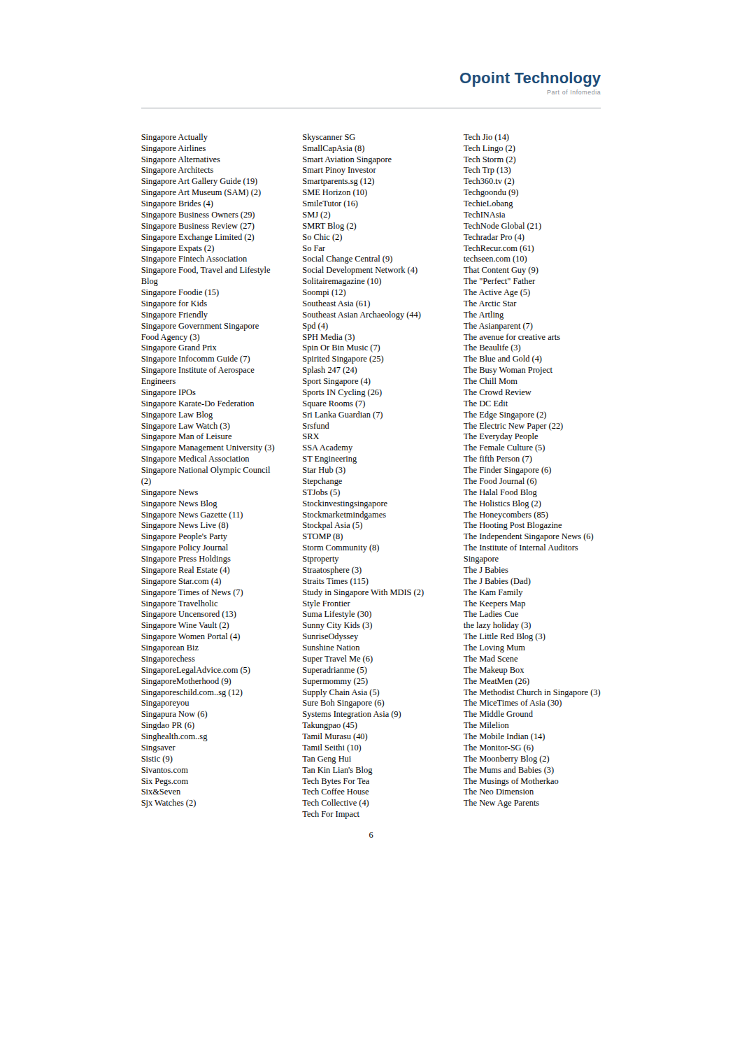Opoint Technology
Part of Infomedia
Singapore Actually
Singapore Airlines
Singapore Alternatives
Singapore Architects
Singapore Art Gallery Guide (19)
Singapore Art Museum (SAM) (2)
Singapore Brides (4)
Singapore Business Owners (29)
Singapore Business Review (27)
Singapore Exchange Limited (2)
Singapore Expats (2)
Singapore Fintech Association
Singapore Food, Travel and Lifestyle Blog
Singapore Foodie (15)
Singapore for Kids
Singapore Friendly
Singapore Government Singapore Food Agency (3)
Singapore Grand Prix
Singapore Infocomm Guide (7)
Singapore Institute of Aerospace Engineers
Singapore IPOs
Singapore Karate-Do Federation
Singapore Law Blog
Singapore Law Watch (3)
Singapore Man of Leisure
Singapore Management University (3)
Singapore Medical Association
Singapore National Olympic Council (2)
Singapore News
Singapore News Blog
Singapore News Gazette (11)
Singapore News Live (8)
Singapore People's Party
Singapore Policy Journal
Singapore Press Holdings
Singapore Real Estate (4)
Singapore Star.com (4)
Singapore Times of News (7)
Singapore Travelholic
Singapore Uncensored (13)
Singapore Wine Vault (2)
Singapore Women Portal (4)
Singaporean Biz
Singaporechess
SingaporeLegalAdvice.com (5)
SingaporeMotherhood (9)
Singaporeschild.com..sg (12)
Singaporeyou
Singapura Now (6)
Singdao PR (6)
Singhealth.com..sg
Singsaver
Sistic (9)
Sivantos.com
Six Pegs.com
Six&Seven
Sjx Watches (2)
Skyscanner SG
SmallCapAsia (8)
Smart Aviation Singapore
Smart Pinoy Investor
Smartparents.sg (12)
SME Horizon (10)
SmileTutor (16)
SMJ (2)
SMRT Blog (2)
So Chic (2)
So Far
Social Change Central (9)
Social Development Network (4)
Solitairemagazine (10)
Soompi (12)
Southeast Asia (61)
Southeast Asian Archaeology (44)
Spd (4)
SPH Media (3)
Spin Or Bin Music (7)
Spirited Singapore (25)
Splash 247 (24)
Sport Singapore (4)
Sports IN Cycling (26)
Square Rooms (7)
Sri Lanka Guardian (7)
Srsfund
SRX
SSA Academy
ST Engineering
Star Hub (3)
Stepchange
STJobs (5)
Stockinvestingsingapore
Stockmarketmindgames
Stockpal Asia (5)
STOMP (8)
Storm Community (8)
Stproperty
Straatosphere (3)
Straits Times (115)
Study in Singapore With MDIS (2)
Style Frontier
Suma Lifestyle (30)
Sunny City Kids (3)
SunriseOdyssey
Sunshine Nation
Super Travel Me (6)
Superadrianme (5)
Supermommy (25)
Supply Chain Asia (5)
Sure Boh Singapore (6)
Systems Integration Asia (9)
Takungpao (45)
Tamil Murasu (40)
Tamil Seithi (10)
Tan Geng Hui
Tan Kin Lian's Blog
Tech Bytes For Tea
Tech Coffee House
Tech Collective (4)
Tech For Impact
Tech Jio (14)
Tech Lingo (2)
Tech Storm (2)
Tech Trp (13)
Tech360.tv (2)
Techgoondu (9)
TechieLobang
TechINAsia
TechNode Global (21)
Techradar Pro (4)
TechRecur.com (61)
techseen.com (10)
That Content Guy (9)
The "Perfect" Father
The Active Age (5)
The Arctic Star
The Artling
The Asianparent (7)
The avenue for creative arts
The Beaulife (3)
The Blue and Gold (4)
The Busy Woman Project
The Chill Mom
The Crowd Review
The DC Edit
The Edge Singapore (2)
The Electric New Paper (22)
The Everyday People
The Female Culture (5)
The fifth Person (7)
The Finder Singapore (6)
The Food Journal (6)
The Halal Food Blog
The Holistics Blog (2)
The Honeycombers (85)
The Hooting Post Blogazine
The Independent Singapore News (6)
The Institute of Internal Auditors Singapore
The J Babies
The J Babies (Dad)
The Kam Family
The Keepers Map
The Ladies Cue
the lazy holiday (3)
The Little Red Blog (3)
The Loving Mum
The Mad Scene
The Makeup Box
The MeatMen (26)
The Methodist Church in Singapore (3)
The MiceTimes of Asia (30)
The Middle Ground
The Milelion
The Mobile Indian (14)
The Monitor-SG (6)
The Moonberry Blog (2)
The Mums and Babies (3)
The Musings of Motherkao
The Neo Dimension
The New Age Parents
6